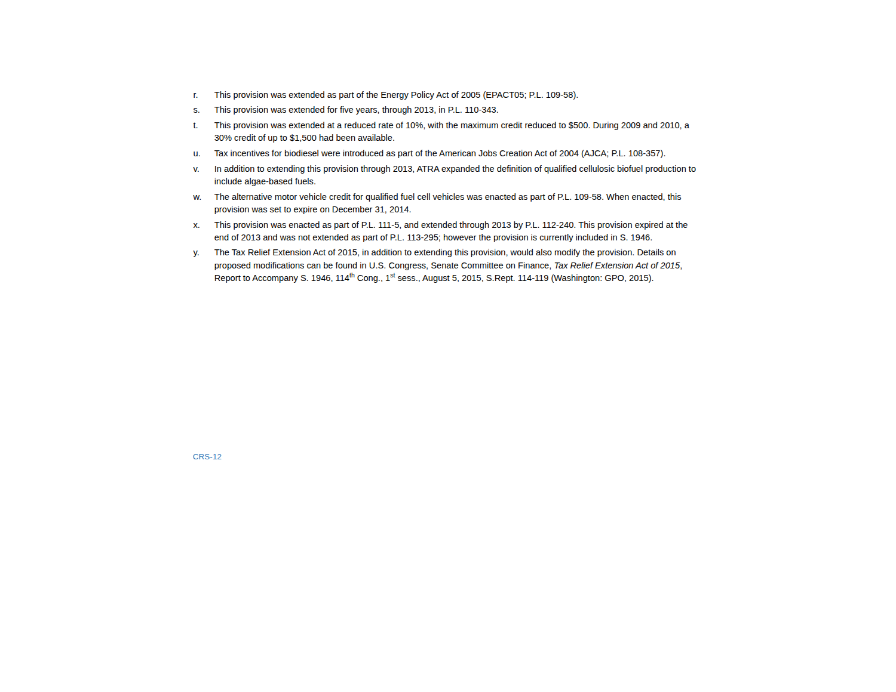r. This provision was extended as part of the Energy Policy Act of 2005 (EPACT05; P.L. 109-58).
s. This provision was extended for five years, through 2013, in P.L. 110-343.
t. This provision was extended at a reduced rate of 10%, with the maximum credit reduced to $500. During 2009 and 2010, a 30% credit of up to $1,500 had been available.
u. Tax incentives for biodiesel were introduced as part of the American Jobs Creation Act of 2004 (AJCA; P.L. 108-357).
v. In addition to extending this provision through 2013, ATRA expanded the definition of qualified cellulosic biofuel production to include algae-based fuels.
w. The alternative motor vehicle credit for qualified fuel cell vehicles was enacted as part of P.L. 109-58. When enacted, this provision was set to expire on December 31, 2014.
x. This provision was enacted as part of P.L. 111-5, and extended through 2013 by P.L. 112-240. This provision expired at the end of 2013 and was not extended as part of P.L. 113-295; however the provision is currently included in S. 1946.
y. The Tax Relief Extension Act of 2015, in addition to extending this provision, would also modify the provision. Details on proposed modifications can be found in U.S. Congress, Senate Committee on Finance, Tax Relief Extension Act of 2015, Report to Accompany S. 1946, 114th Cong., 1st sess., August 5, 2015, S.Rept. 114-119 (Washington: GPO, 2015).
CRS-12